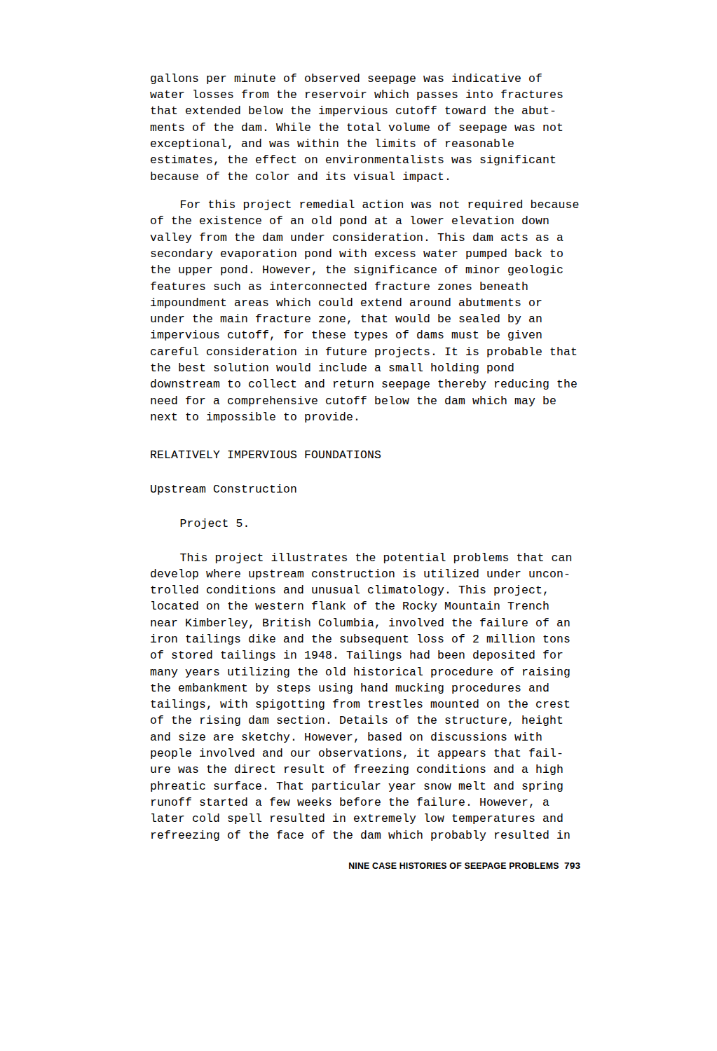gallons per minute of observed seepage was indicative of water losses from the reservoir which passes into fractures that extended below the impervious cutoff toward the abut- ments of the dam. While the total volume of seepage was not exceptional, and was within the limits of reasonable estimates, the effect on environmentalists was significant because of the color and its visual impact.
For this project remedial action was not required because of the existence of an old pond at a lower elevation down valley from the dam under consideration. This dam acts as a secondary evaporation pond with excess water pumped back to the upper pond. However, the significance of minor geologic features such as interconnected fracture zones beneath impoundment areas which could extend around abutments or under the main fracture zone, that would be sealed by an impervious cutoff, for these types of dams must be given careful consideration in future projects. It is probable that the best solution would include a small holding pond downstream to collect and return seepage thereby reducing the need for a comprehensive cutoff below the dam which may be next to impossible to provide.
RELATIVELY IMPERVIOUS FOUNDATIONS
Upstream Construction
Project 5.
This project illustrates the potential problems that can develop where upstream construction is utilized under uncon- trolled conditions and unusual climatology. This project, located on the western flank of the Rocky Mountain Trench near Kimberley, British Columbia, involved the failure of an iron tailings dike and the subsequent loss of 2 million tons of stored tailings in 1948. Tailings had been deposited for many years utilizing the old historical procedure of raising the embankment by steps using hand mucking procedures and tailings, with spigotting from trestles mounted on the crest of the rising dam section. Details of the structure, height and size are sketchy. However, based on discussions with people involved and our observations, it appears that fail- ure was the direct result of freezing conditions and a high phreatic surface. That particular year snow melt and spring runoff started a few weeks before the failure. However, a later cold spell resulted in extremely low temperatures and refreezing of the face of the dam which probably resulted in
NINE CASE HISTORIES OF SEEPAGE PROBLEMS 793